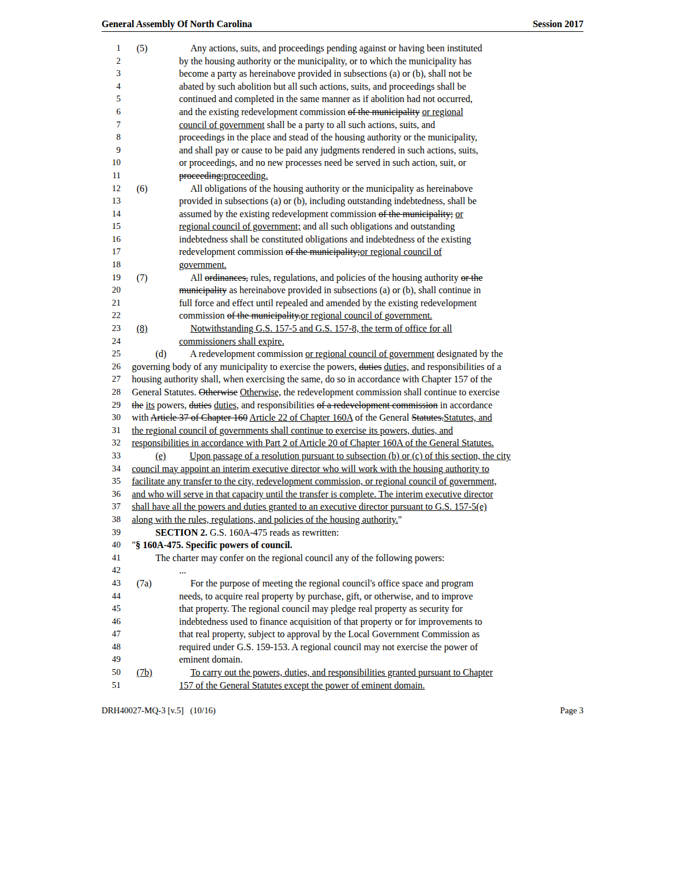General Assembly Of North Carolina Session 2017
(5) Any actions, suits, and proceedings pending against or having been instituted
by the housing authority or the municipality, or to which the municipality has
become a party as hereinabove provided in subsections (a) or (b), shall not be
abated by such abolition but all such actions, suits, and proceedings shall be
continued and completed in the same manner as if abolition had not occurred,
and the existing redevelopment commission of the municipality or regional
council of government shall be a party to all such actions, suits, and
proceedings in the place and stead of the housing authority or the municipality,
and shall pay or cause to be paid any judgments rendered in such actions, suits,
or proceedings, and no new processes need be served in such action, suit, or
proceeding; proceeding.
(6) All obligations of the housing authority or the municipality as hereinabove
provided in subsections (a) or (b), including outstanding indebtedness, shall be
assumed by the existing redevelopment commission of the municipality; or
regional council of government; and all such obligations and outstanding
indebtedness shall be constituted obligations and indebtedness of the existing
redevelopment commission of the municipality; or regional council of
government.
(7) All ordinances, rules, regulations, and policies of the housing authority or the
municipality as hereinabove provided in subsections (a) or (b), shall continue in
full force and effect until repealed and amended by the existing redevelopment
commission of the municipality. or regional council of government.
(8) Notwithstanding G.S. 157-5 and G.S. 157-8, the term of office for all
commissioners shall expire.
(d) A redevelopment commission or regional council of government designated by the
governing body of any municipality to exercise the powers, duties duties, and responsibilities of a
housing authority shall, when exercising the same, do so in accordance with Chapter 157 of the
General Statutes. Otherwise Otherwise, the redevelopment commission shall continue to exercise
the its powers, duties duties, and responsibilities of a redevelopment commission in accordance
with Article 37 of Chapter 160 Article 22 of Chapter 160A of the General Statutes. Statutes, and
the regional council of governments shall continue to exercise its powers, duties, and
responsibilities in accordance with Part 2 of Article 20 of Chapter 160A of the General Statutes.
(e) Upon passage of a resolution pursuant to subsection (b) or (c) of this section, the city
council may appoint an interim executive director who will work with the housing authority to
facilitate any transfer to the city, redevelopment commission, or regional council of government,
and who will serve in that capacity until the transfer is complete. The interim executive director
shall have all the powers and duties granted to an executive director pursuant to G.S. 157-5(e)
along with the rules, regulations, and policies of the housing authority."
SECTION 2. G.S. 160A-475 reads as rewritten:
"§ 160A-475. Specific powers of council.
The charter may confer on the regional council any of the following powers:
...
(7a) For the purpose of meeting the regional council's office space and program
needs, to acquire real property by purchase, gift, or otherwise, and to improve
that property. The regional council may pledge real property as security for
indebtedness used to finance acquisition of that property or for improvements to
that real property, subject to approval by the Local Government Commission as
required under G.S. 159-153. A regional council may not exercise the power of
eminent domain.
(7b) To carry out the powers, duties, and responsibilities granted pursuant to Chapter
157 of the General Statutes except the power of eminent domain.
DRH40027-MQ-3 [v.5] (10/16) Page 3